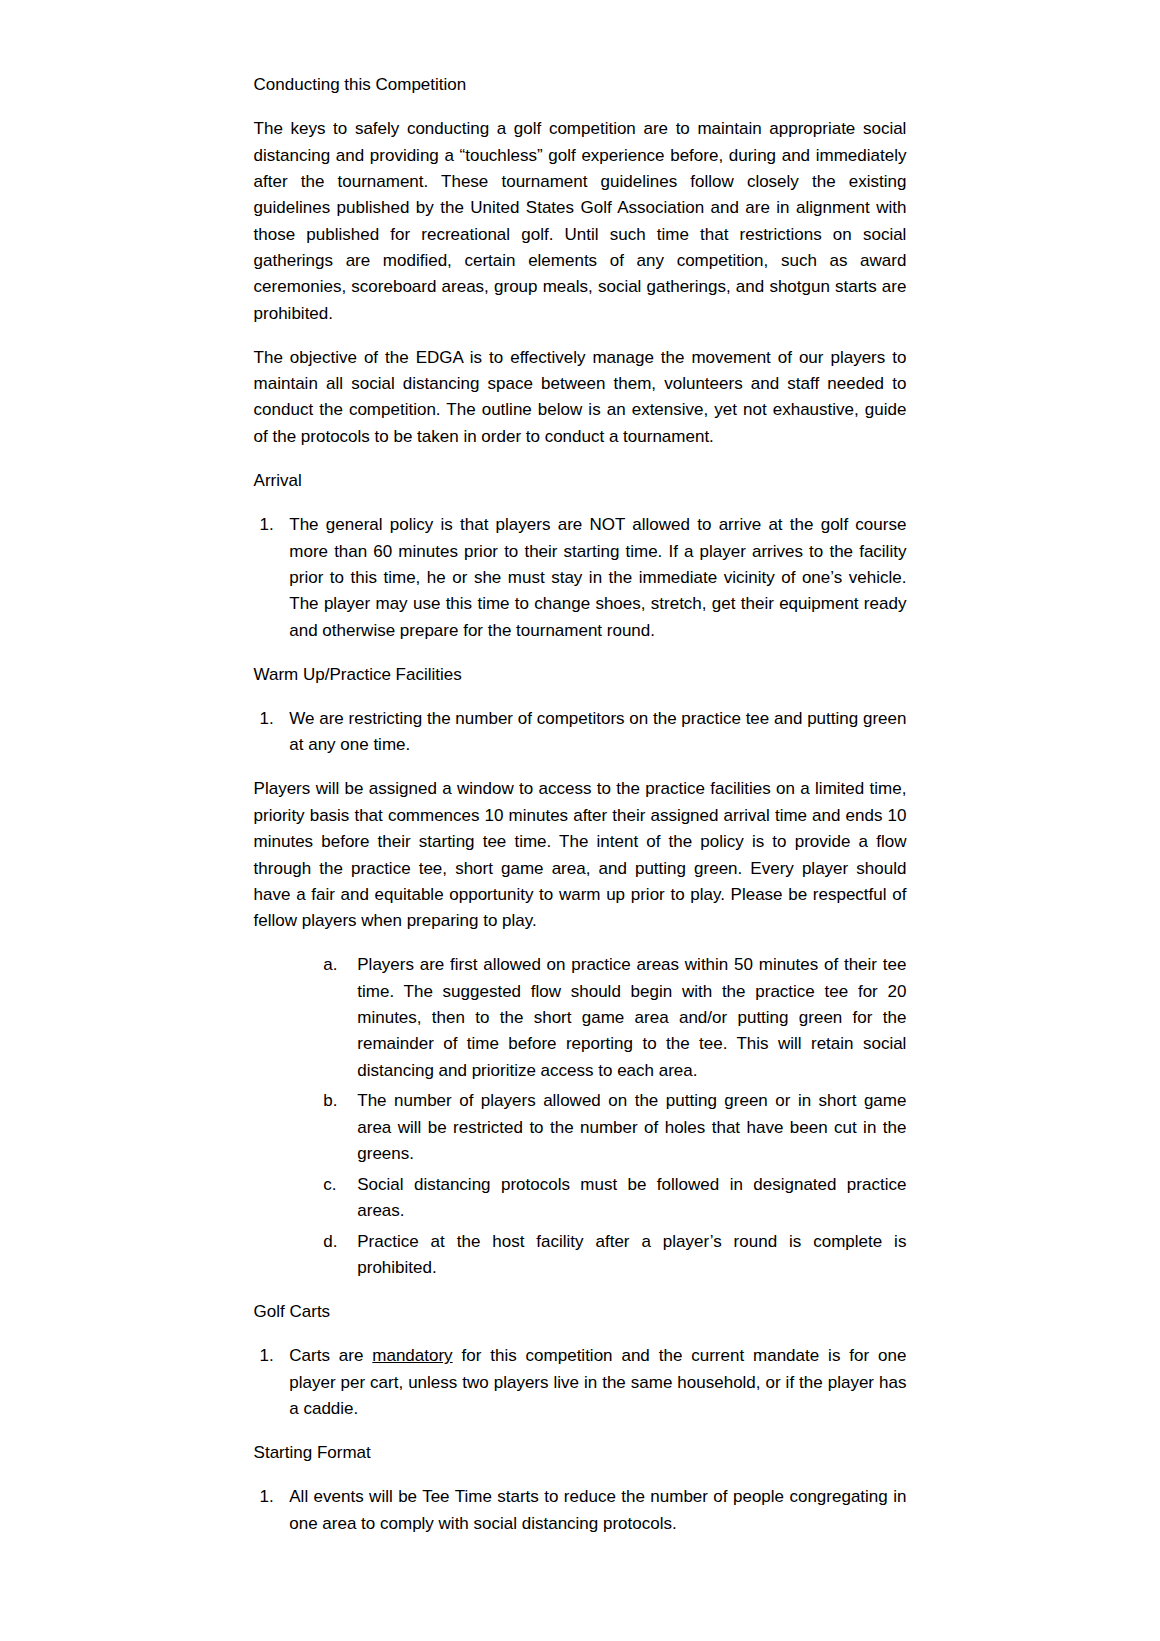Conducting this Competition
The keys to safely conducting a golf competition are to maintain appropriate social distancing and providing a “touchless” golf experience before, during and immediately after the tournament. These tournament guidelines follow closely the existing guidelines published by the United States Golf Association and are in alignment with those published for recreational golf. Until such time that restrictions on social gatherings are modified, certain elements of any competition, such as award ceremonies, scoreboard areas, group meals, social gatherings, and shotgun starts are prohibited.
The objective of the EDGA is to effectively manage the movement of our players to maintain all social distancing space between them, volunteers and staff needed to conduct the competition. The outline below is an extensive, yet not exhaustive, guide of the protocols to be taken in order to conduct a tournament.
Arrival
The general policy is that players are NOT allowed to arrive at the golf course more than 60 minutes prior to their starting time. If a player arrives to the facility prior to this time, he or she must stay in the immediate vicinity of one’s vehicle. The player may use this time to change shoes, stretch, get their equipment ready and otherwise prepare for the tournament round.
Warm Up/Practice Facilities
We are restricting the number of competitors on the practice tee and putting green at any one time.
Players will be assigned a window to access to the practice facilities on a limited time, priority basis that commences 10 minutes after their assigned arrival time and ends 10 minutes before their starting tee time. The intent of the policy is to provide a flow through the practice tee, short game area, and putting green. Every player should have a fair and equitable opportunity to warm up prior to play. Please be respectful of fellow players when preparing to play.
Players are first allowed on practice areas within 50 minutes of their tee time. The suggested flow should begin with the practice tee for 20 minutes, then to the short game area and/or putting green for the remainder of time before reporting to the tee. This will retain social distancing and prioritize access to each area.
The number of players allowed on the putting green or in short game area will be restricted to the number of holes that have been cut in the greens.
Social distancing protocols must be followed in designated practice areas.
Practice at the host facility after a player’s round is complete is prohibited.
Golf Carts
Carts are mandatory for this competition and the current mandate is for one player per cart, unless two players live in the same household, or if the player has a caddie.
Starting Format
All events will be Tee Time starts to reduce the number of people congregating in one area to comply with social distancing protocols.